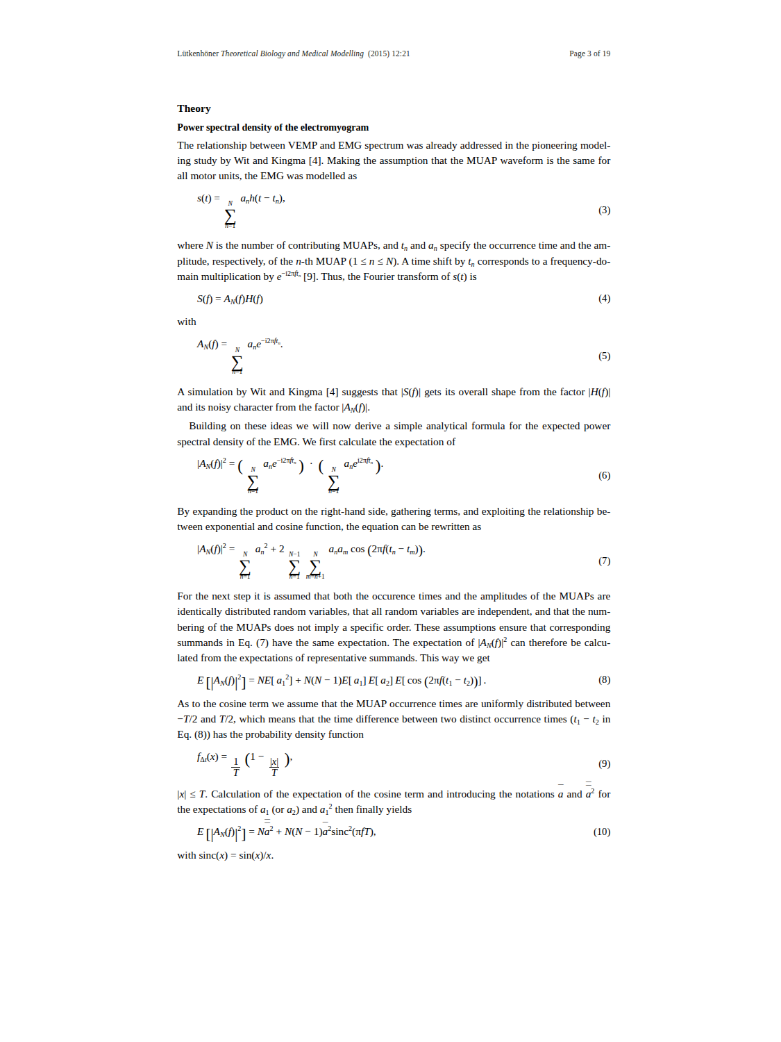Lütkenhöner Theoretical Biology and Medical Modelling (2015) 12:21
Page 3 of 19
Theory
Power spectral density of the electromyogram
The relationship between VEMP and EMG spectrum was already addressed in the pioneering modeling study by Wit and Kingma [4]. Making the assumption that the MUAP waveform is the same for all motor units, the EMG was modelled as
s(t) = N∑n=1 anh(t − tn),
(3)
where N is the number of contributing MUAPs, and tn and an specify the occurrence time and the amplitude, respectively, of the n-th MUAP (1 ≤ n ≤ N). A time shift by tn corresponds to a frequency-domain multiplication by e−i2πftn [9]. Thus, the Fourier transform of s(t) is
S(f) = AN(f)H(f)
(4)
with
AN(f) = N∑n=1 ane−i2πftn.
(5)
A simulation by Wit and Kingma [4] suggests that |S(f)| gets its overall shape from the factor |H(f)| and its noisy character from the factor |AN(f)|.
Building on these ideas we will now derive a simple analytical formula for the expected power spectral density of the EMG. We first calculate the expectation of
|AN(f)|2 = ( N∑n=1 ane−i2πftn ) · ( N∑n=1 anei2πftn ).
(6)
By expanding the product on the right-hand side, gathering terms, and exploiting the relationship between exponential and cosine function, the equation can be rewritten as
|AN(f)|2 = N∑n=1 an2 + 2 N−1∑n=1 N∑m=n+1 anam cos (2πf(tn − tm)).
(7)
For the next step it is assumed that both the occurence times and the amplitudes of the MUAPs are identically distributed random variables, that all random variables are independent, and that the numbering of the MUAPs does not imply a specific order. These assumptions ensure that corresponding summands in Eq. (7) have the same expectation. The expectation of |AN(f)|2 can therefore be calculated from the expectations of representative summands. This way we get
E [|AN(f)|2] = NE[ a12] + N(N − 1)E[ a1] E[ a2] E[ cos (2πf(t1 − t2))] .
(8)
As to the cosine term we assume that the MUAP occurrence times are uniformly distributed between −T/2 and T/2, which means that the time difference between two distinct occurrence times (t1 − t2 in Eq. (8)) has the probability density function
fΔt(x) = 1 T (1 − |x|T ),
(9)
|x| ≤ T. Calculation of the expectation of the cosine term and introducing the notations a and a2 for the expectations of a1 (or a2) and a12 then finally yields
E [|AN(f)|2] = Na2 + N(N − 1)a2sinc2(πfT),
(10)
with sinc(x) = sin(x)/x.